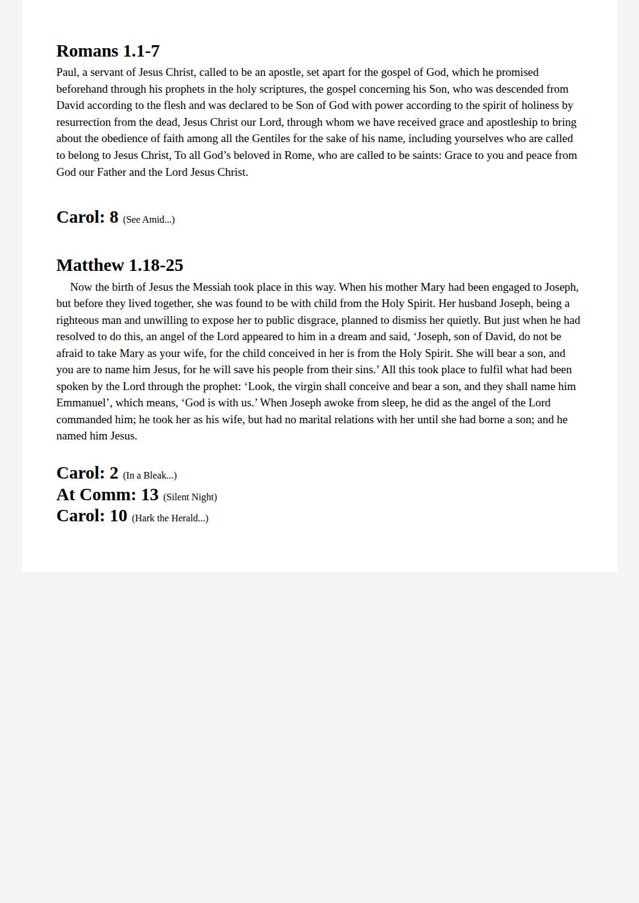Romans 1.1-7
Paul, a servant of Jesus Christ, called to be an apostle, set apart for the gospel of God, which he promised beforehand through his prophets in the holy scriptures, the gospel concerning his Son, who was descended from David according to the flesh and was declared to be Son of God with power according to the spirit of holiness by resurrection from the dead, Jesus Christ our Lord, through whom we have received grace and apostleship to bring about the obedience of faith among all the Gentiles for the sake of his name, including yourselves who are called to belong to Jesus Christ, To all God’s beloved in Rome, who are called to be saints: Grace to you and peace from God our Father and the Lord Jesus Christ.
Carol: 8 (See Amid...)
Matthew 1.18-25
Now the birth of Jesus the Messiah took place in this way. When his mother Mary had been engaged to Joseph, but before they lived together, she was found to be with child from the Holy Spirit. Her husband Joseph, being a righteous man and unwilling to expose her to public disgrace, planned to dismiss her quietly. But just when he had resolved to do this, an angel of the Lord appeared to him in a dream and said, ‘Joseph, son of David, do not be afraid to take Mary as your wife, for the child conceived in her is from the Holy Spirit. She will bear a son, and you are to name him Jesus, for he will save his people from their sins.’ All this took place to fulfil what had been spoken by the Lord through the prophet: ‘Look, the virgin shall conceive and bear a son, and they shall name him Emmanuel’, which means, ‘God is with us.’ When Joseph awoke from sleep, he did as the angel of the Lord commanded him; he took her as his wife, but had no marital relations with her until she had borne a son; and he named him Jesus.
Carol: 2 (In a Bleak...)
At Comm: 13 (Silent Night)
Carol: 10 (Hark the Herald...)